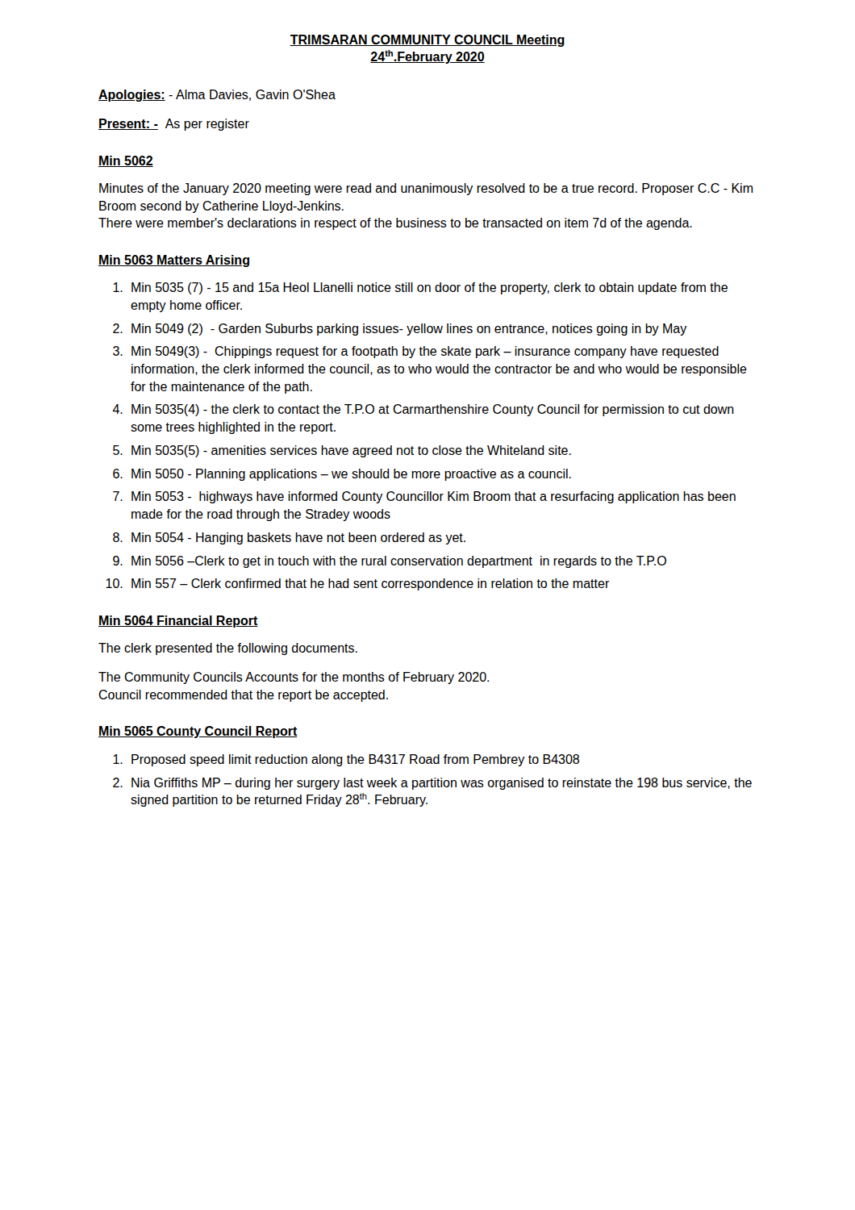TRIMSARAN COMMUNITY COUNCIL Meeting
24th.February 2020
Apologies: - Alma Davies, Gavin O'Shea
Present: - As per register
Min 5062
Minutes of the January 2020 meeting were read and unanimously resolved to be a true record. Proposer C.C - Kim Broom second by Catherine Lloyd-Jenkins.
There were member's declarations in respect of the business to be transacted on item 7d of the agenda.
Min 5063 Matters Arising
Min 5035 (7) - 15 and 15a Heol Llanelli notice still on door of the property, clerk to obtain update from the empty home officer.
Min 5049 (2) - Garden Suburbs parking issues- yellow lines on entrance, notices going in by May
Min 5049(3) - Chippings request for a footpath by the skate park – insurance company have requested information, the clerk informed the council, as to who would the contractor be and who would be responsible for the maintenance of the path.
Min 5035(4) - the clerk to contact the T.P.O at Carmarthenshire County Council for permission to cut down some trees highlighted in the report.
Min 5035(5) - amenities services have agreed not to close the Whiteland site.
Min 5050 - Planning applications – we should be more proactive as a council.
Min 5053 - highways have informed County Councillor Kim Broom that a resurfacing application has been made for the road through the Stradey woods
Min 5054 - Hanging baskets have not been ordered as yet.
Min 5056 –Clerk to get in touch with the rural conservation department in regards to the T.P.O
Min 557 – Clerk confirmed that he had sent correspondence in relation to the matter
Min 5064 Financial Report
The clerk presented the following documents.
The Community Councils Accounts for the months of February 2020.
Council recommended that the report be accepted.
Min 5065 County Council Report
Proposed speed limit reduction along the B4317 Road from Pembrey to B4308
Nia Griffiths MP – during her surgery last week a partition was organised to reinstate the 198 bus service, the signed partition to be returned Friday 28th. February.